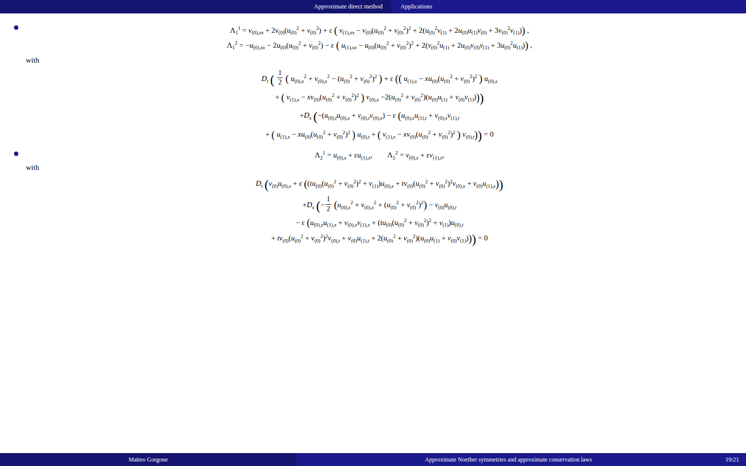Approximate direct method
Applications
Λ11 = v(0),xx + 2v(0)(u(0)2 + v(0)2) + ε ( v(1),xx − v(0)(u(0)2 + v(0)2)2 + 2(u(0)2v(1) + 2u(0)u(1)v(0) + 3v(0)2v(1))) , Λ12 = −u(0),xx − 2u(0)(u(0)2 + v(0)2) − ε ( u(1),xx − u(0)(u(0)2 + v(0)2)2 + 2(v(0)2u(1) + 2u(0)v(0)v(1) + 3u(0)2u(1))) ,
with
Dt ( 12 ( u(0),x2 + v(0),x2 − (u(0)2 + v(0)2)2 ) + ε (( u(1),x − xu(0)(u(0)2 + v(0)2)2 ) u(0),x + ( v(1),x − xv(0)(u(0)2 + v(0)2)2 ) v(0),x −2(u(0)2 + v(0)2)(u(0)u(1) + v(0)v(1)))) +Dx (−(u(0),tu(0),x + v(0),tv(0),x) − ε (u(0),xu(1),t + v(0),xv(1),t + ( u(1),x − xu(0)(u(0)2 + v(0)2)2 ) u(0),t + ( v(1),x − xv(0)(u(0)2 + v(0)2)2 ) v(0),t)) = 0
Λ21 = u(0),x + εu(1),x, Λ22 = v(0),x + εv(1),x,
with
Dt (v(0)u(0),x + ε ((tu(0)(u(0)2 + v(0)2)2 + v(1))u(0),x + tv(0)(u(0)2 + v(0)2)2v(0),x + v(0)u(1),x)) +Dx (−12 (u(0),x2 + v(0),x2 + (u(0)2 + v(0)2)2) − v(0)u(0),t − ε (u(0),xu(1),x + v(0),xv(1),x + (tu(0)(u(0)2 + v(0)2)2 + v(1))u(0),t + tv(0)(u(0)2 + v(0)2)2v(0),t + v(0)u(1),t + 2(u(0)2 + v(0)2)(u(0)u(1) + v(0)v(1)))) = 0
Matteo Gorgone
Approximate Noether symmetries and approximate conservation laws
19/21